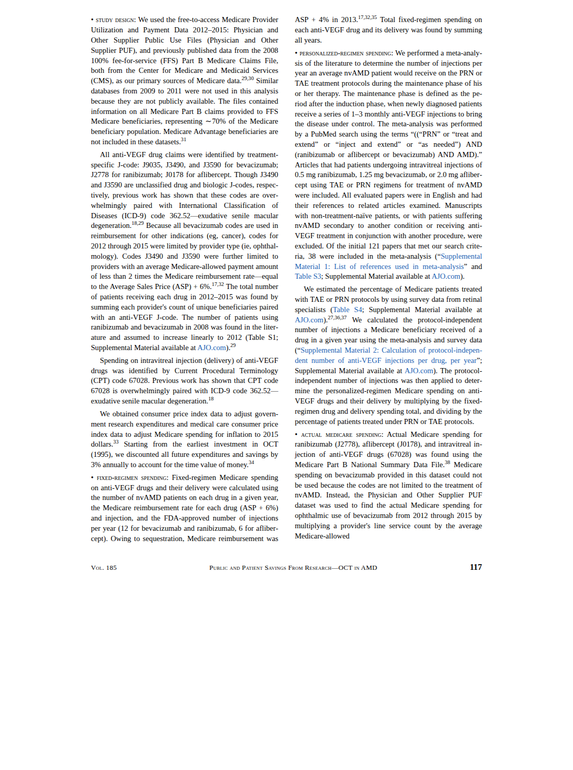• study design: We used the free-to-access Medicare Provider Utilization and Payment Data 2012–2015: Physician and Other Supplier Public Use Files (Physician and Other Supplier PUF), and previously published data from the 2008 100% fee-for-service (FFS) Part B Medicare Claims File, both from the Center for Medicare and Medicaid Services (CMS), as our primary sources of Medicare data.29,30 Similar databases from 2009 to 2011 were not used in this analysis because they are not publicly available. The files contained information on all Medicare Part B claims provided to FFS Medicare beneficiaries, representing ∼70% of the Medicare beneficiary population. Medicare Advantage beneficiaries are not included in these datasets.31
All anti-VEGF drug claims were identified by treatment-specific J-code: J9035, J3490, and J3590 for bevacizumab; J2778 for ranibizumab; J0178 for aflibercept. Though J3490 and J3590 are unclassified drug and biologic J-codes, respectively, previous work has shown that these codes are overwhelmingly paired with International Classification of Diseases (ICD-9) code 362.52—exudative senile macular degeneration.18,29 Because all bevacizumab codes are used in reimbursement for other indications (eg, cancer), codes for 2012 through 2015 were limited by provider type (ie, ophthalmology). Codes J3490 and J3590 were further limited to providers with an average Medicare-allowed payment amount of less than 2 times the Medicare reimbursement rate—equal to the Average Sales Price (ASP) + 6%.17,32 The total number of patients receiving each drug in 2012–2015 was found by summing each provider's count of unique beneficiaries paired with an anti-VEGF J-code. The number of patients using ranibizumab and bevacizumab in 2008 was found in the literature and assumed to increase linearly to 2012 (Table S1; Supplemental Material available at AJO.com).29
Spending on intravitreal injection (delivery) of anti-VEGF drugs was identified by Current Procedural Terminology (CPT) code 67028. Previous work has shown that CPT code 67028 is overwhelmingly paired with ICD-9 code 362.52—exudative senile macular degeneration.18
We obtained consumer price index data to adjust government research expenditures and medical care consumer price index data to adjust Medicare spending for inflation to 2015 dollars.33 Starting from the earliest investment in OCT (1995), we discounted all future expenditures and savings by 3% annually to account for the time value of money.34
• fixed-regimen spending: Fixed-regimen Medicare spending on anti-VEGF drugs and their delivery were calculated using the number of nvAMD patients on each drug in a given year, the Medicare reimbursement rate for each drug (ASP + 6%) and injection, and the FDA-approved number of injections per year (12 for bevacizumab and ranibizumab, 6 for aflibercept). Owing to sequestration, Medicare reimbursement was ASP + 4% in 2013.17,32,35 Total fixed-regimen spending on each anti-VEGF drug and its delivery was found by summing all years.
• personalized-regimen spending: We performed a meta-analysis of the literature to determine the number of injections per year an average nvAMD patient would receive on the PRN or TAE treatment protocols during the maintenance phase of his or her therapy. The maintenance phase is defined as the period after the induction phase, when newly diagnosed patients receive a series of 1–3 monthly anti-VEGF injections to bring the disease under control. The meta-analysis was performed by a PubMed search using the terms “((“PRN” or “treat and extend” or “inject and extend” or “as needed”) AND (ranibizumab or aflibercept or bevacizumab) AND AMD).” Articles that had patients undergoing intravitreal injections of 0.5 mg ranibizumab, 1.25 mg bevacizumab, or 2.0 mg aflibercept using TAE or PRN regimens for treatment of nvAMD were included. All evaluated papers were in English and had their references to related articles examined. Manuscripts with non-treatment-naïve patients, or with patients suffering nvAMD secondary to another condition or receiving anti-VEGF treatment in conjunction with another procedure, were excluded. Of the initial 121 papers that met our search criteria, 38 were included in the meta-analysis (“Supplemental Material 1: List of references used in meta-analysis” and Table S3; Supplemental Material available at AJO.com).
We estimated the percentage of Medicare patients treated with TAE or PRN protocols by using survey data from retinal specialists (Table S4; Supplemental Material available at AJO.com).27,36,37 We calculated the protocol-independent number of injections a Medicare beneficiary received of a drug in a given year using the meta-analysis and survey data (“Supplemental Material 2: Calculation of protocol-independent number of anti-VEGF injections per drug, per year”; Supplemental Material available at AJO.com). The protocol-independent number of injections was then applied to determine the personalized-regimen Medicare spending on anti-VEGF drugs and their delivery by multiplying by the fixed-regimen drug and delivery spending total, and dividing by the percentage of patients treated under PRN or TAE protocols.
• actual medicare spending: Actual Medicare spending for ranibizumab (J2778), aflibercept (J0178), and intravitreal injection of anti-VEGF drugs (67028) was found using the Medicare Part B National Summary Data File.38 Medicare spending on bevacizumab provided in this dataset could not be used because the codes are not limited to the treatment of nvAMD. Instead, the Physician and Other Supplier PUF dataset was used to find the actual Medicare spending for ophthalmic use of bevacizumab from 2012 through 2015 by multiplying a provider's line service count by the average Medicare-allowed
Vol. 185 Public and Patient Savings From Research—OCT in AMD 117